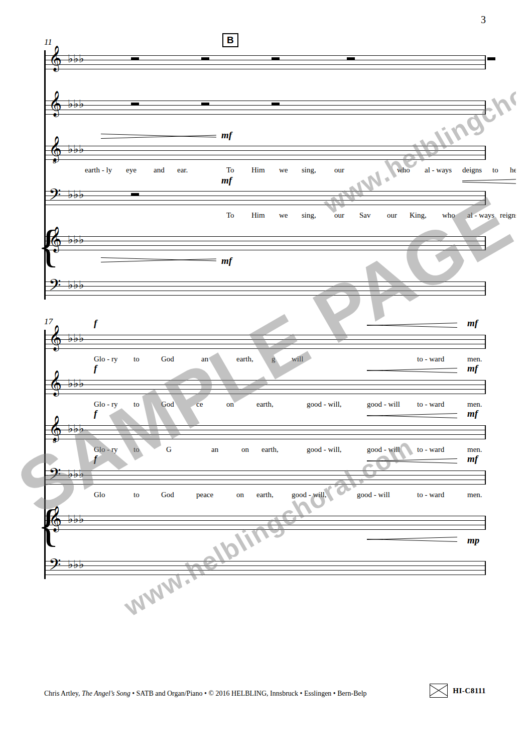3
11
B
𝄞 ♭♭♭
𝄞 ♭♭♭
𝄞 ♭♭♭ mf
earth - ly eye and ear. To Him we sing, our who al - ways deigns to hear:
𝄢 ♭♭♭ mf
To Him we sing, our Sav our King, who al - ways reigns to hear:
{ 𝄞 ♭♭♭ mf
𝄢 ♭♭♭
17
𝄞 ♭♭♭ f mf
Glo - ry to God an earth, g will to - ward men.
𝄞 ♭♭♭ f mf
Glo - ry to God ce on earth, good - will, good - will to - ward men.
𝄞 ♭♭♭ f mf
Glo - ry to G an on earth, good - will, good - will to - ward men.
𝄢 ♭♭♭ f mf
Glo to God peace on earth, good - will, good - will to - ward men.
{ 𝄞 ♭♭♭ mp
𝄢 ♭♭♭
SAMPLE PAGE
www.helblingchoir.com
www.helblingchoral.com
Chris Artley, The Angel’s Song • SATB and Organ/Piano • © 2016 HELBLING, Innsbruck • Esslingen • Bern-Belp
HI‑C8111